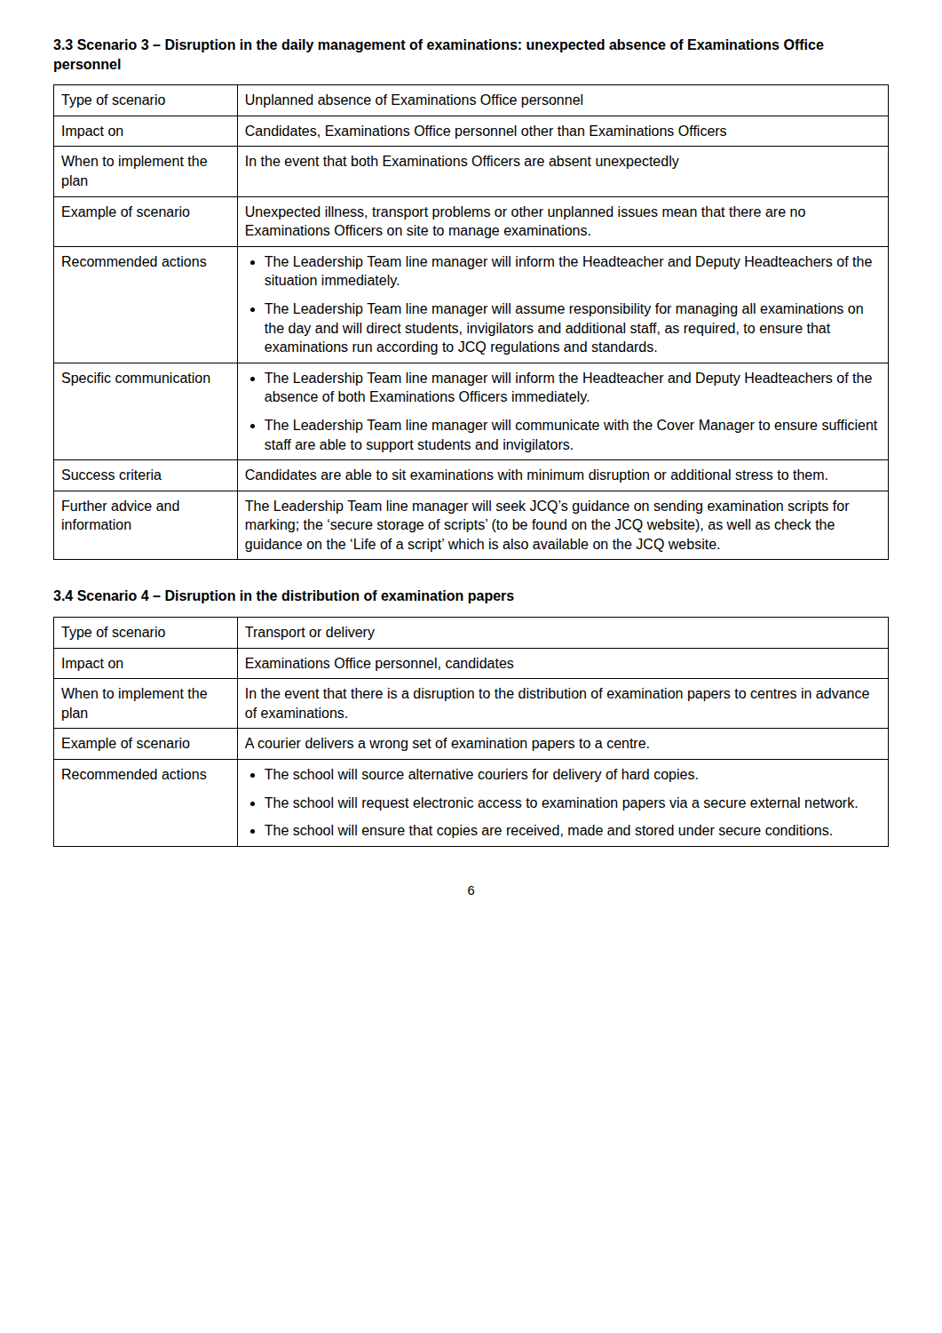3.3 Scenario 3 – Disruption in the daily management of examinations: unexpected absence of Examinations Office personnel
| Type of scenario | Unplanned absence of Examinations Office personnel |
| Impact on | Candidates, Examinations Office personnel other than Examinations Officers |
| When to implement the plan | In the event that both Examinations Officers are absent unexpectedly |
| Example of scenario | Unexpected illness, transport problems or other unplanned issues mean that there are no Examinations Officers on site to manage examinations. |
| Recommended actions | The Leadership Team line manager will inform the Headteacher and Deputy Headteachers of the situation immediately. The Leadership Team line manager will assume responsibility for managing all examinations on the day and will direct students, invigilators and additional staff, as required, to ensure that examinations run according to JCQ regulations and standards. |
| Specific communication | The Leadership Team line manager will inform the Headteacher and Deputy Headteachers of the absence of both Examinations Officers immediately. The Leadership Team line manager will communicate with the Cover Manager to ensure sufficient staff are able to support students and invigilators. |
| Success criteria | Candidates are able to sit examinations with minimum disruption or additional stress to them. |
| Further advice and information | The Leadership Team line manager will seek JCQ’s guidance on sending examination scripts for marking; the ‘secure storage of scripts’ (to be found on the JCQ website), as well as check the guidance on the ‘Life of a script’ which is also available on the JCQ website. |
3.4 Scenario 4 – Disruption in the distribution of examination papers
| Type of scenario | Transport or delivery |
| Impact on | Examinations Office personnel, candidates |
| When to implement the plan | In the event that there is a disruption to the distribution of examination papers to centres in advance of examinations. |
| Example of scenario | A courier delivers a wrong set of examination papers to a centre. |
| Recommended actions | The school will source alternative couriers for delivery of hard copies. The school will request electronic access to examination papers via a secure external network. The school will ensure that copies are received, made and stored under secure conditions. |
6